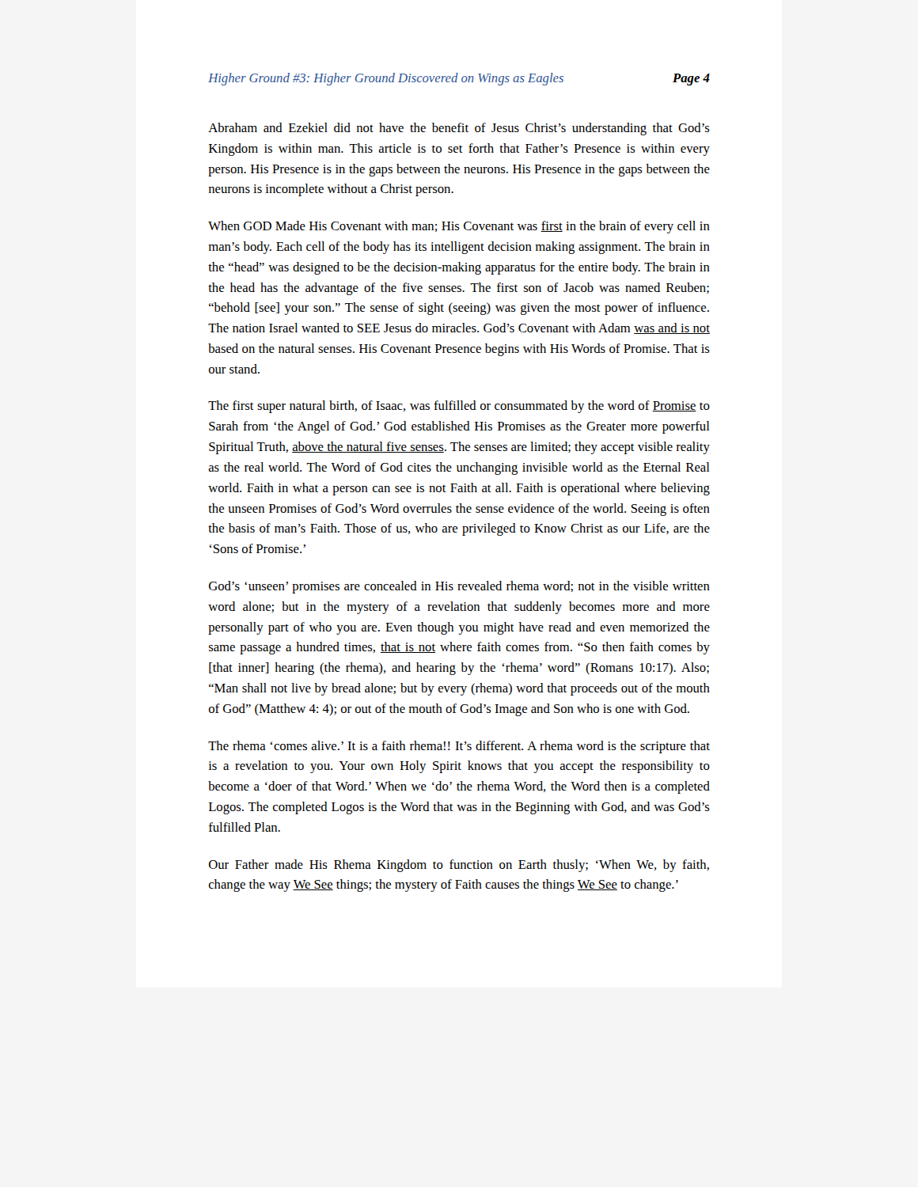Higher Ground #3: Higher Ground Discovered on Wings as Eagles Page 4
Abraham and Ezekiel did not have the benefit of Jesus Christ’s understanding that God’s Kingdom is within man. This article is to set forth that Father’s Presence is within every person. His Presence is in the gaps between the neurons. His Presence in the gaps between the neurons is incomplete without a Christ person.
When GOD Made His Covenant with man; His Covenant was first in the brain of every cell in man’s body. Each cell of the body has its intelligent decision making assignment. The brain in the “head” was designed to be the decision-making apparatus for the entire body. The brain in the head has the advantage of the five senses. The first son of Jacob was named Reuben; “behold [see] your son.” The sense of sight (seeing) was given the most power of influence. The nation Israel wanted to SEE Jesus do miracles. God’s Covenant with Adam was and is not based on the natural senses. His Covenant Presence begins with His Words of Promise. That is our stand.
The first super natural birth, of Isaac, was fulfilled or consummated by the word of Promise to Sarah from ‘the Angel of God.’ God established His Promises as the Greater more powerful Spiritual Truth, above the natural five senses. The senses are limited; they accept visible reality as the real world. The Word of God cites the unchanging invisible world as the Eternal Real world. Faith in what a person can see is not Faith at all. Faith is operational where believing the unseen Promises of God’s Word overrules the sense evidence of the world. Seeing is often the basis of man’s Faith. Those of us, who are privileged to Know Christ as our Life, are the ‘Sons of Promise.’
God’s ‘unseen’ promises are concealed in His revealed rhema word; not in the visible written word alone; but in the mystery of a revelation that suddenly becomes more and more personally part of who you are. Even though you might have read and even memorized the same passage a hundred times, that is not where faith comes from. “So then faith comes by [that inner] hearing (the rhema), and hearing by the ‘rhema’ word” (Romans 10:17). Also; “Man shall not live by bread alone; but by every (rhema) word that proceeds out of the mouth of God” (Matthew 4: 4); or out of the mouth of God’s Image and Son who is one with God.
The rhema ‘comes alive.’ It is a faith rhema!! It’s different. A rhema word is the scripture that is a revelation to you. Your own Holy Spirit knows that you accept the responsibility to become a ‘doer of that Word.’ When we ‘do’ the rhema Word, the Word then is a completed Logos. The completed Logos is the Word that was in the Beginning with God, and was God’s fulfilled Plan.
Our Father made His Rhema Kingdom to function on Earth thusly; ‘When We, by faith, change the way We See things; the mystery of Faith causes the things We See to change.’